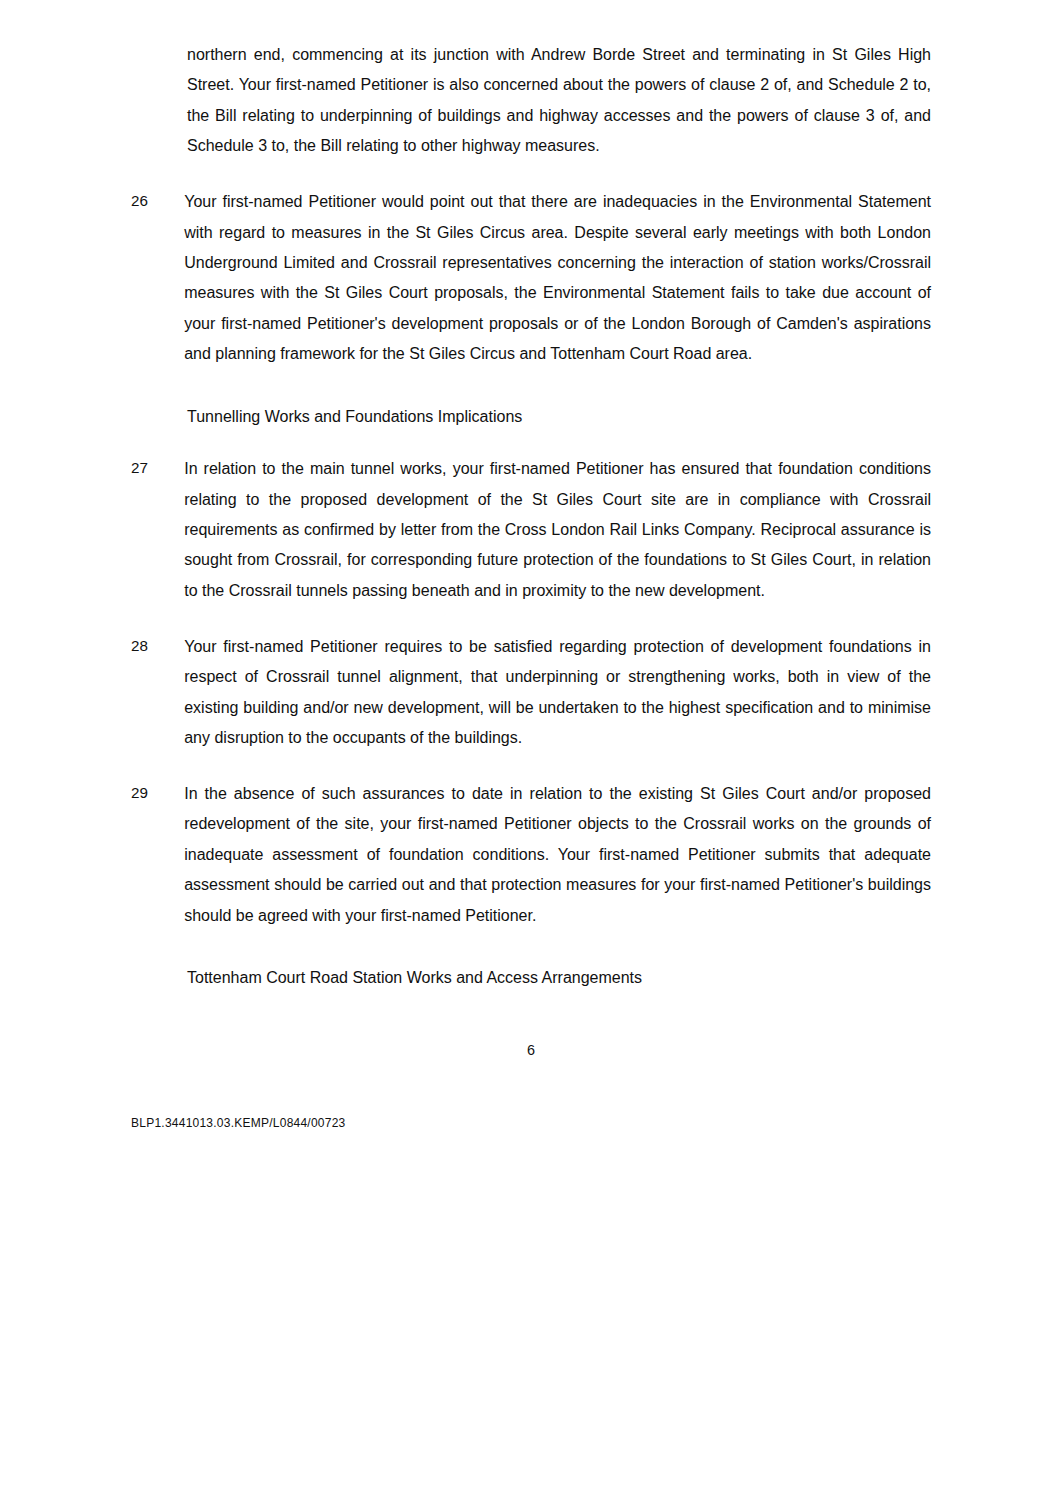northern end, commencing at its junction with Andrew Borde Street and terminating in St Giles High Street. Your first-named Petitioner is also concerned about the powers of clause 2 of, and Schedule 2 to, the Bill relating to underpinning of buildings and highway accesses and the powers of clause 3 of, and Schedule 3 to, the Bill relating to other highway measures.
26
Your first-named Petitioner would point out that there are inadequacies in the Environmental Statement with regard to measures in the St Giles Circus area. Despite several early meetings with both London Underground Limited and Crossrail representatives concerning the interaction of station works/Crossrail measures with the St Giles Court proposals, the Environmental Statement fails to take due account of your first-named Petitioner's development proposals or of the London Borough of Camden's aspirations and planning framework for the St Giles Circus and Tottenham Court Road area.
Tunnelling Works and Foundations Implications
27
In relation to the main tunnel works, your first-named Petitioner has ensured that foundation conditions relating to the proposed development of the St Giles Court site are in compliance with Crossrail requirements as confirmed by letter from the Cross London Rail Links Company. Reciprocal assurance is sought from Crossrail, for corresponding future protection of the foundations to St Giles Court, in relation to the Crossrail tunnels passing beneath and in proximity to the new development.
28
Your first-named Petitioner requires to be satisfied regarding protection of development foundations in respect of Crossrail tunnel alignment, that underpinning or strengthening works, both in view of the existing building and/or new development, will be undertaken to the highest specification and to minimise any disruption to the occupants of the buildings.
29
In the absence of such assurances to date in relation to the existing St Giles Court and/or proposed redevelopment of the site, your first-named Petitioner objects to the Crossrail works on the grounds of inadequate assessment of foundation conditions. Your first-named Petitioner submits that adequate assessment should be carried out and that protection measures for your first-named Petitioner's buildings should be agreed with your first-named Petitioner.
Tottenham Court Road Station Works and Access Arrangements
6
BLP1.3441013.03.KEMP/L0844/00723